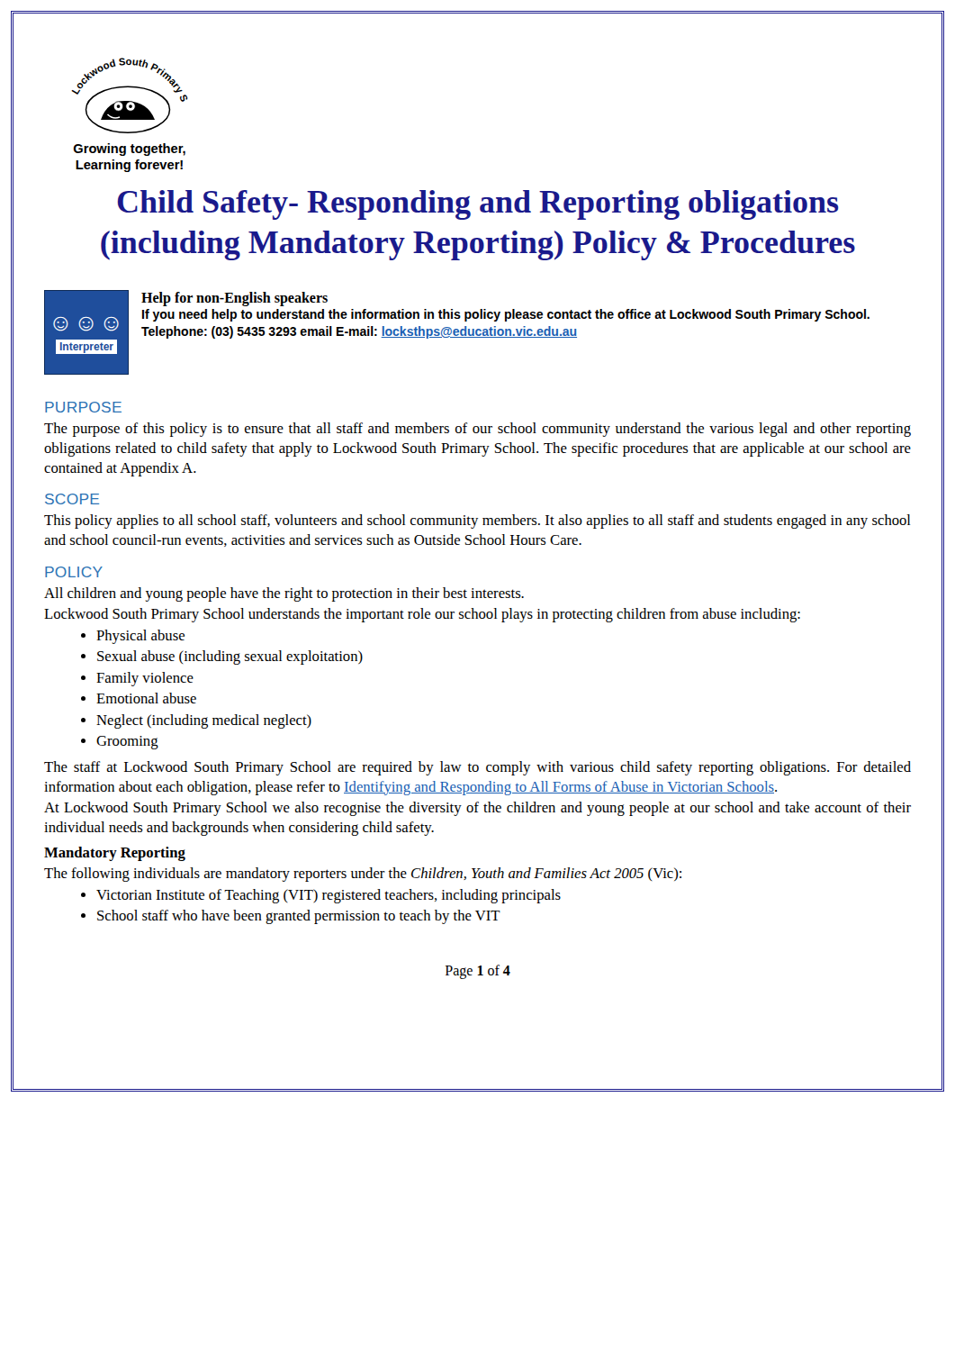Lockwood South Primary School
Growing together,
Learning forever!
Child Safety- Responding and Reporting obligations (including Mandatory Reporting) Policy & Procedures
☺☺☺
Interpreter
Help for non-English speakers
If you need help to understand the information in this policy please contact the office at Lockwood South Primary School. Telephone: (03) 5435 3293 email E-mail: locksthps@education.vic.edu.au
PURPOSE
The purpose of this policy is to ensure that all staff and members of our school community understand the various legal and other reporting obligations related to child safety that apply to Lockwood South Primary School. The specific procedures that are applicable at our school are contained at Appendix A.
SCOPE
This policy applies to all school staff, volunteers and school community members. It also applies to all staff and students engaged in any school and school council-run events, activities and services such as Outside School Hours Care.
POLICY
All children and young people have the right to protection in their best interests.
Lockwood South Primary School understands the important role our school plays in protecting children from abuse including:
Physical abuse
Sexual abuse (including sexual exploitation)
Family violence
Emotional abuse
Neglect (including medical neglect)
Grooming
The staff at Lockwood South Primary School are required by law to comply with various child safety reporting obligations. For detailed information about each obligation, please refer to Identifying and Responding to All Forms of Abuse in Victorian Schools.
At Lockwood South Primary School we also recognise the diversity of the children and young people at our school and take account of their individual needs and backgrounds when considering child safety.
Mandatory Reporting
The following individuals are mandatory reporters under the Children, Youth and Families Act 2005 (Vic):
Victorian Institute of Teaching (VIT) registered teachers, including principals
School staff who have been granted permission to teach by the VIT
Page 1 of 4